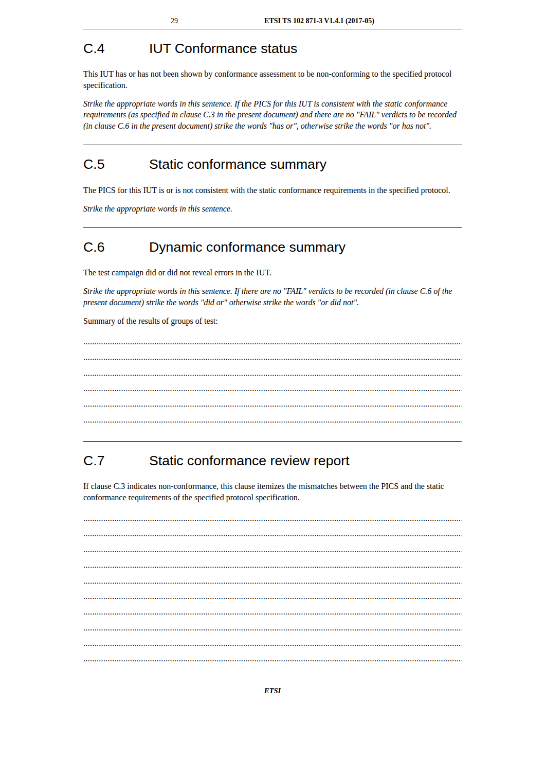29 ETSI TS 102 871-3 V1.4.1 (2017-05)
C.4 IUT Conformance status
This IUT has or has not been shown by conformance assessment to be non-conforming to the specified protocol specification.
Strike the appropriate words in this sentence. If the PICS for this IUT is consistent with the static conformance requirements (as specified in clause C.3 in the present document) and there are no "FAIL" verdicts to be recorded (in clause C.6 in the present document) strike the words "has or", otherwise strike the words "or has not".
C.5 Static conformance summary
The PICS for this IUT is or is not consistent with the static conformance requirements in the specified protocol.
Strike the appropriate words in this sentence.
C.6 Dynamic conformance summary
The test campaign did or did not reveal errors in the IUT.
Strike the appropriate words in this sentence. If there are no "FAIL" verdicts to be recorded (in clause C.6 of the present document) strike the words "did or" otherwise strike the words "or did not".
Summary of the results of groups of test:
.........................................................................................................................................................................................
.........................................................................................................................................................................................
.........................................................................................................................................................................................
.........................................................................................................................................................................................
.........................................................................................................................................................................................
.........................................................................................................................................................................................
C.7 Static conformance review report
If clause C.3 indicates non-conformance, this clause itemizes the mismatches between the PICS and the static conformance requirements of the specified protocol specification.
.........................................................................................................................................................................................
.........................................................................................................................................................................................
.........................................................................................................................................................................................
.........................................................................................................................................................................................
.........................................................................................................................................................................................
.........................................................................................................................................................................................
.........................................................................................................................................................................................
.........................................................................................................................................................................................
.........................................................................................................................................................................................
.........................................................................................................................................................................................
ETSI